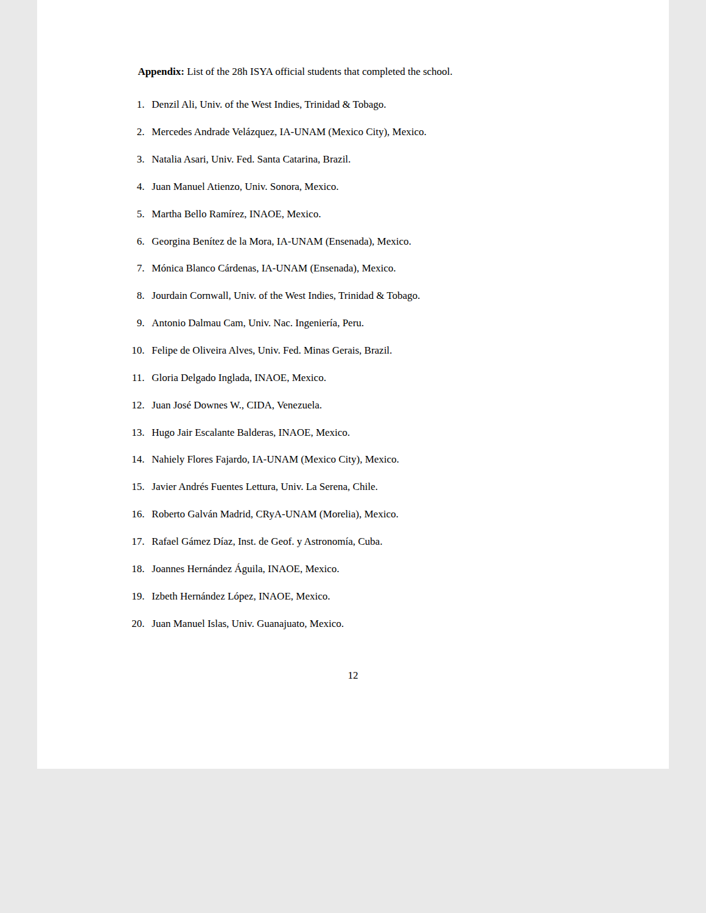Appendix: List of the 28h ISYA official students that completed the school.
Denzil Ali, Univ. of the West Indies, Trinidad & Tobago.
Mercedes Andrade Velázquez, IA-UNAM (Mexico City), Mexico.
Natalia Asari, Univ. Fed. Santa Catarina, Brazil.
Juan Manuel Atienzo, Univ. Sonora, Mexico.
Martha Bello Ramírez, INAOE, Mexico.
Georgina Benítez de la Mora, IA-UNAM (Ensenada), Mexico.
Mónica Blanco Cárdenas, IA-UNAM (Ensenada), Mexico.
Jourdain Cornwall, Univ. of the West Indies, Trinidad & Tobago.
Antonio Dalmau Cam, Univ. Nac. Ingeniería, Peru.
Felipe de Oliveira Alves, Univ. Fed. Minas Gerais, Brazil.
Gloria Delgado Inglada, INAOE, Mexico.
Juan José Downes W., CIDA, Venezuela.
Hugo Jair Escalante Balderas, INAOE, Mexico.
Nahiely Flores Fajardo, IA-UNAM (Mexico City), Mexico.
Javier Andrés Fuentes Lettura, Univ. La Serena, Chile.
Roberto Galván Madrid, CRyA-UNAM (Morelia), Mexico.
Rafael Gámez Díaz, Inst. de Geof. y Astronomía, Cuba.
Joannes Hernández Águila, INAOE, Mexico.
Izbeth Hernández López, INAOE, Mexico.
Juan Manuel Islas, Univ. Guanajuato, Mexico.
12